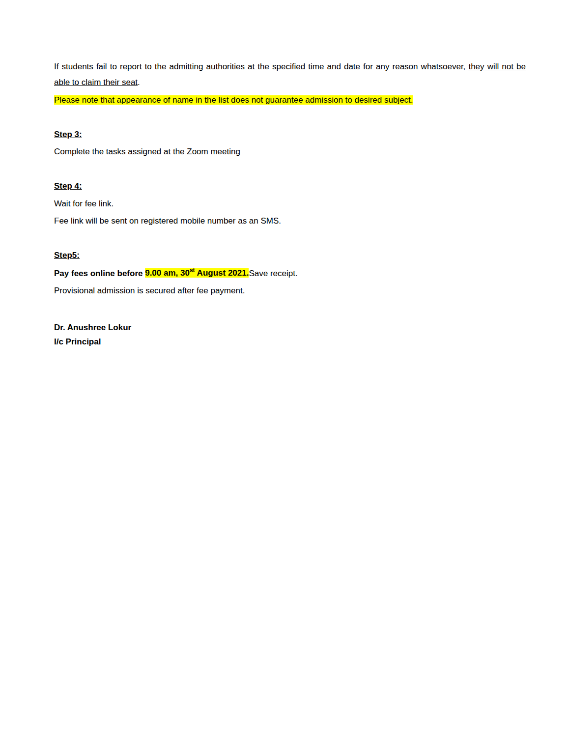If students fail to report to the admitting authorities at the specified time and date for any reason whatsoever, they will not be able to claim their seat.
Please note that appearance of name in the list does not guarantee admission to desired subject.
Step 3:
Complete the tasks assigned at the Zoom meeting
Step 4:
Wait for fee link.
Fee link will be sent on registered mobile number as an SMS.
Step5:
Pay fees online before 9.00 am, 30st August 2021. Save receipt.
Provisional admission is secured after fee payment.
Dr. Anushree Lokur
I/c Principal